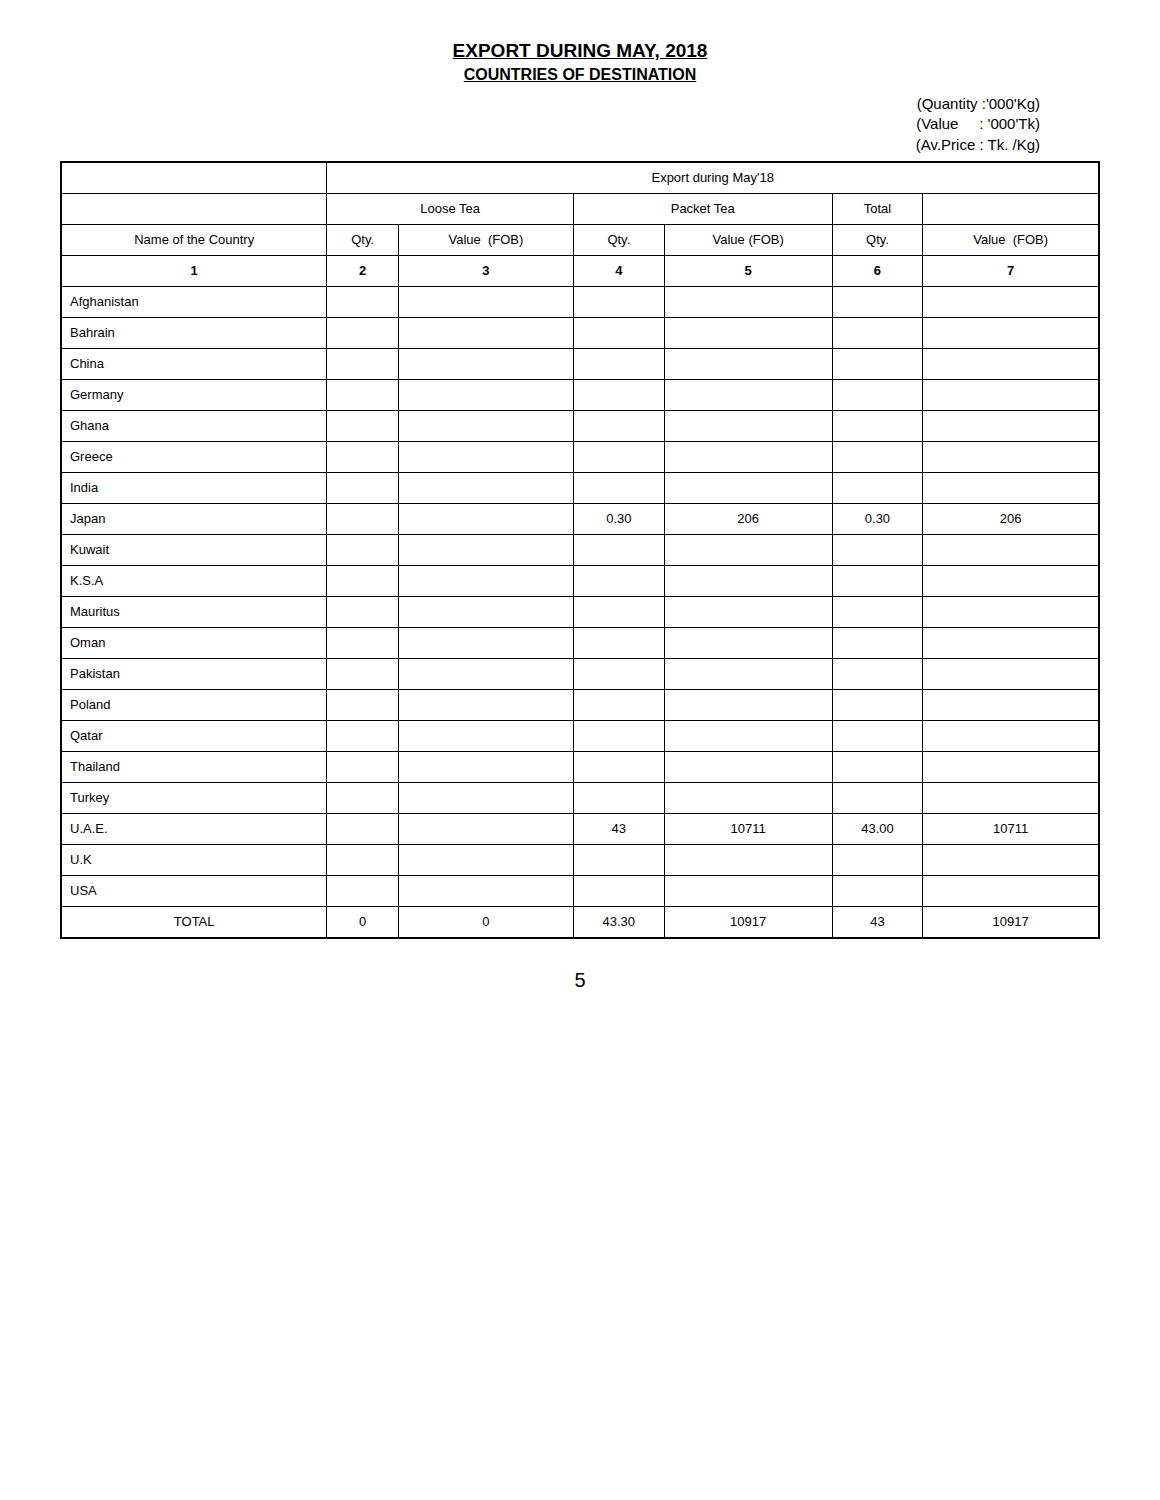EXPORT DURING MAY, 2018
COUNTRIES OF DESTINATION
(Quantity :'000'Kg)
(Value : '000'Tk)
(Av.Price : Tk. /Kg)
| | Export during May'18 |
| --- | --- |
| | Loose Tea | Packet Tea | Total | |
| Name of the Country | Qty. | Value (FOB) | Qty. | Value (FOB) | Qty. | Value (FOB) |
| 1 | 2 | 3 | 4 | 5 | 6 | 7 |
| Afghanistan | | | | | | |
| Bahrain | | | | | | |
| China | | | | | | |
| Germany | | | | | | |
| Ghana | | | | | | |
| Greece | | | | | | |
| India | | | | | | |
| Japan | | | 0.30 | 206 | 0.30 | 206 |
| Kuwait | | | | | | |
| K.S.A | | | | | | |
| Mauritus | | | | | | |
| Oman | | | | | | |
| Pakistan | | | | | | |
| Poland | | | | | | |
| Qatar | | | | | | |
| Thailand | | | | | | |
| Turkey | | | | | | |
| U.A.E. | | | 43 | 10711 | 43.00 | 10711 |
| U.K | | | | | | |
| USA | | | | | | |
| TOTAL | 0 | 0 | 43.30 | 10917 | 43 | 10917 |
5